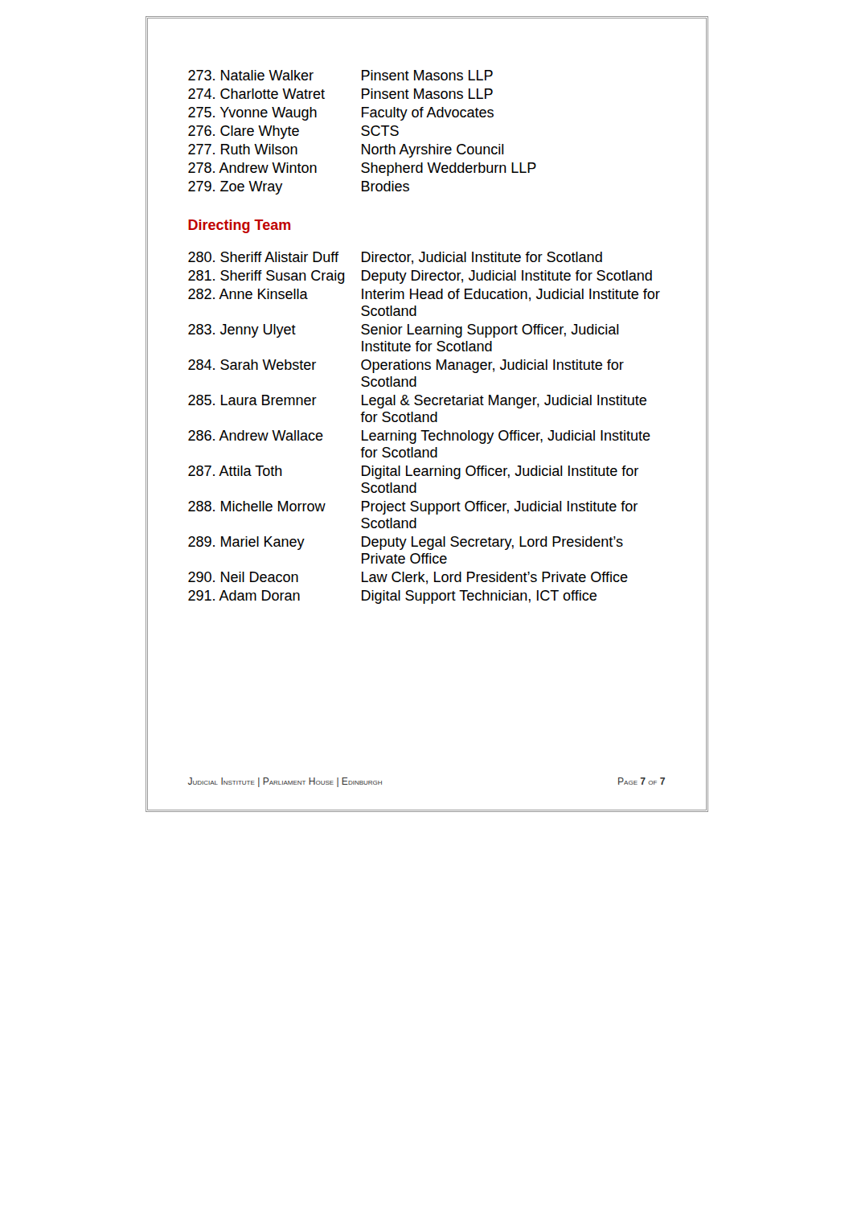| 273. Natalie Walker | Pinsent Masons LLP |
| 274. Charlotte Watret | Pinsent Masons LLP |
| 275. Yvonne Waugh | Faculty of Advocates |
| 276. Clare Whyte | SCTS |
| 277. Ruth Wilson | North Ayrshire Council |
| 278. Andrew Winton | Shepherd Wedderburn LLP |
| 279. Zoe Wray | Brodies |
Directing Team
| 280. Sheriff Alistair Duff | Director, Judicial Institute for Scotland |
| 281. Sheriff Susan Craig | Deputy Director, Judicial Institute for Scotland |
| 282. Anne Kinsella | Interim Head of Education, Judicial Institute for Scotland |
| 283. Jenny Ulyet | Senior Learning Support Officer, Judicial Institute for Scotland |
| 284. Sarah Webster | Operations Manager, Judicial Institute for Scotland |
| 285. Laura Bremner | Legal & Secretariat Manger, Judicial Institute for Scotland |
| 286. Andrew Wallace | Learning Technology Officer, Judicial Institute for Scotland |
| 287. Attila Toth | Digital Learning Officer, Judicial Institute for Scotland |
| 288. Michelle Morrow | Project Support Officer, Judicial Institute for Scotland |
| 289. Mariel Kaney | Deputy Legal Secretary, Lord President’s Private Office |
| 290. Neil Deacon | Law Clerk, Lord President’s Private Office |
| 291. Adam Doran | Digital Support Technician, ICT office |
Judicial Institute | Parliament House | Edinburgh Page 7 of 7